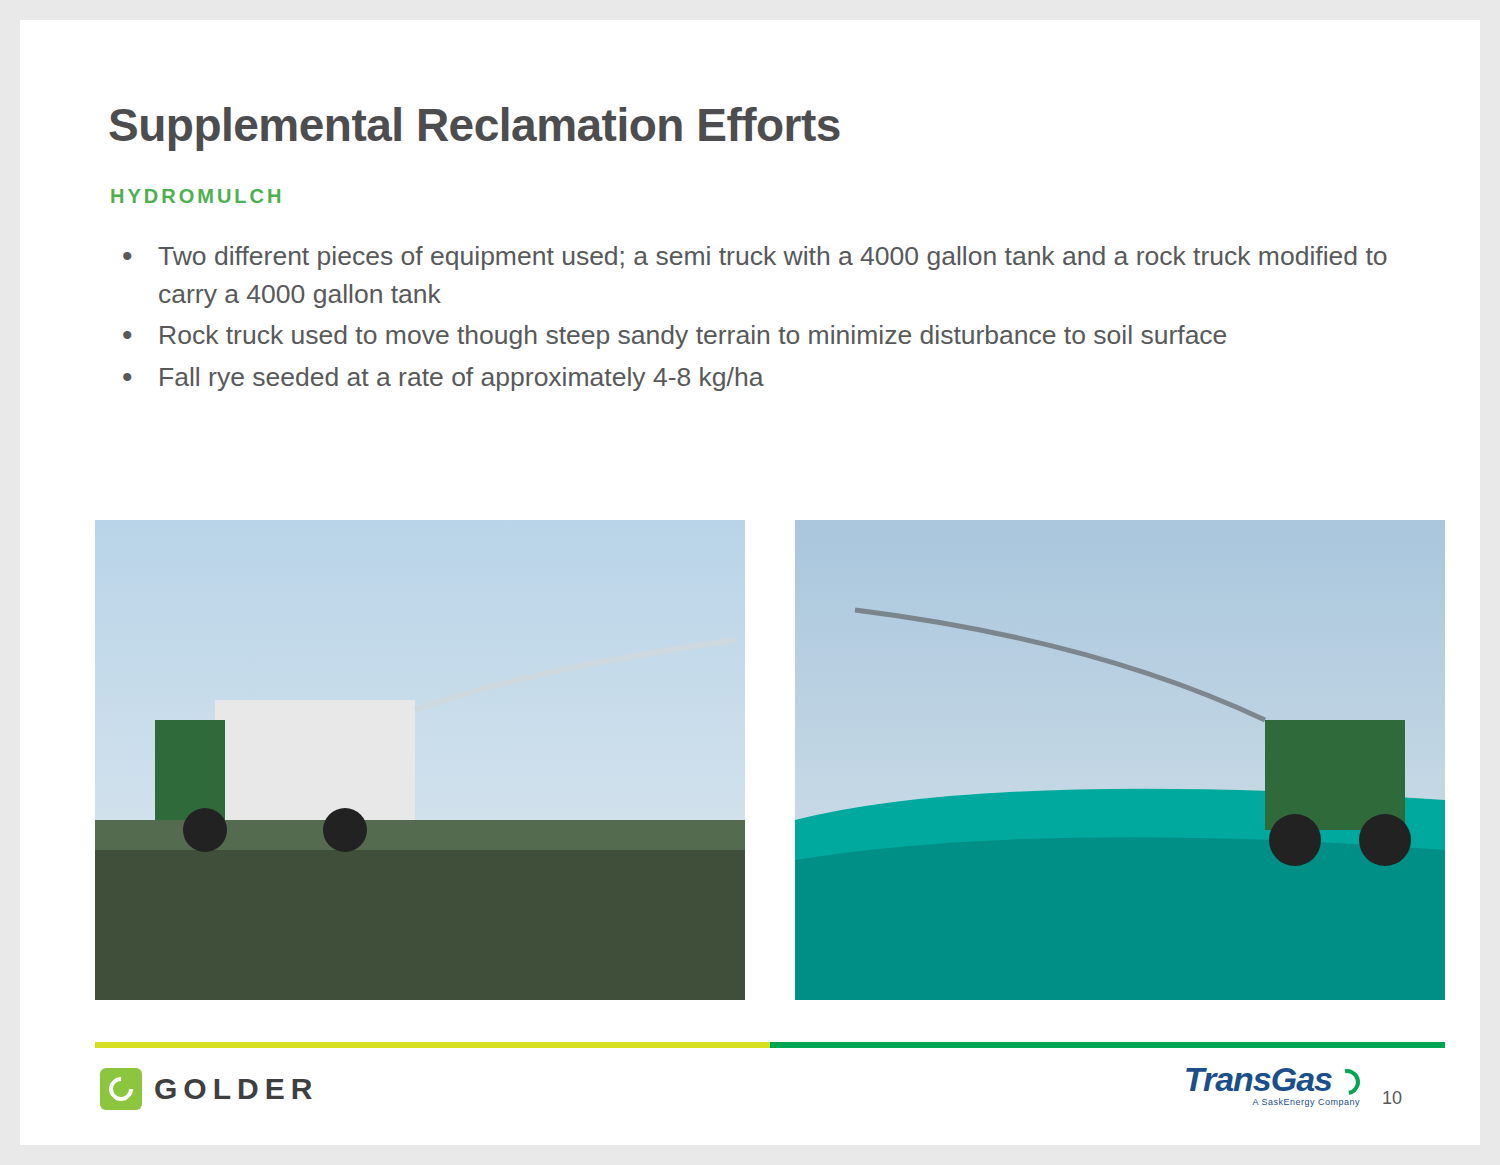Supplemental Reclamation Efforts
HYDROMULCH
Two different pieces of equipment used; a semi truck with a 4000 gallon tank and a rock truck modified to carry a 4000 gallon tank
Rock truck used to move though steep sandy terrain to minimize disturbance to soil surface
Fall rye seeded at a rate of approximately 4-8 kg/ha
GOLDER
TransGas
A SaskEnergy Company
10